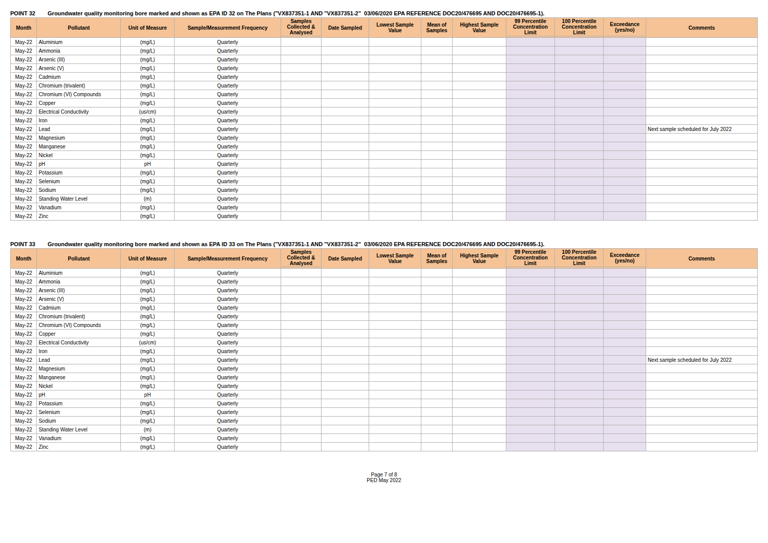POINT 32 Groundwater quality monitoring bore marked and shown as EPA ID 32 on The Plans ("VX837351-1 AND "VX837351-2" 03/06/2020 EPA REFERENCE DOC20/476695 AND DOC20/476695-1).
| Month | Pollutant | Unit of Measure | Sample/Measurement Frequency | Samples Collected & Analysed | Date Sampled | Lowest Sample Value | Mean of Samples | Highest Sample Value | 99 Percentile Concentration Limit | 100 Percentile Concentration Limit | Exceedance (yes/no) | Comments |
| --- | --- | --- | --- | --- | --- | --- | --- | --- | --- | --- | --- | --- |
| May-22 | Aluminium | (mg/L) | Quarterly | | | | | | | | | |
| May-22 | Ammonia | (mg/L) | Quarterly | | | | | | | | | |
| May-22 | Arsenic (III) | (mg/L) | Quarterly | | | | | | | | | |
| May-22 | Arsenic (V) | (mg/L) | Quarterly | | | | | | | | | |
| May-22 | Cadmium | (mg/L) | Quarterly | | | | | | | | | |
| May-22 | Chromium (trivalent) | (mg/L) | Quarterly | | | | | | | | | |
| May-22 | Chromium (VI) Compounds | (mg/L) | Quarterly | | | | | | | | | |
| May-22 | Copper | (mg/L) | Quarterly | | | | | | | | | |
| May-22 | Electrical Conductivity | (us/cm) | Quarterly | | | | | | | | | |
| May-22 | Iron | (mg/L) | Quarterly | | | | | | | | | |
| May-22 | Lead | (mg/L) | Quarterly | | | | | | | | | Next sample scheduled for July 2022 |
| May-22 | Magnesium | (mg/L) | Quarterly | | | | | | | | | |
| May-22 | Manganese | (mg/L) | Quarterly | | | | | | | | | |
| May-22 | Nickel | (mg/L) | Quarterly | | | | | | | | | |
| May-22 | pH | pH | Quarterly | | | | | | | | | |
| May-22 | Potassium | (mg/L) | Quarterly | | | | | | | | | |
| May-22 | Selenium | (mg/L) | Quarterly | | | | | | | | | |
| May-22 | Sodium | (mg/L) | Quarterly | | | | | | | | | |
| May-22 | Standing Water Level | (m) | Quarterly | | | | | | | | | |
| May-22 | Vanadium | (mg/L) | Quarterly | | | | | | | | | |
| May-22 | Zinc | (mg/L) | Quarterly | | | | | | | | | |
POINT 33 Groundwater quality monitoring bore marked and shown as EPA ID 33 on The Plans ("VX837351-1 AND "VX837351-2" 03/06/2020 EPA REFERENCE DOC20/476695 AND DOC20/476695-1).
| Month | Pollutant | Unit of Measure | Sample/Measurement Frequency | Samples Collected & Analysed | Date Sampled | Lowest Sample Value | Mean of Samples | Highest Sample Value | 99 Percentile Concentration Limit | 100 Percentile Concentration Limit | Exceedance (yes/no) | Comments |
| --- | --- | --- | --- | --- | --- | --- | --- | --- | --- | --- | --- | --- |
| May-22 | Aluminium | (mg/L) | Quarterly | | | | | | | | | |
| May-22 | Ammonia | (mg/L) | Quarterly | | | | | | | | | |
| May-22 | Arsenic (III) | (mg/L) | Quarterly | | | | | | | | | |
| May-22 | Arsenic (V) | (mg/L) | Quarterly | | | | | | | | | |
| May-22 | Cadmium | (mg/L) | Quarterly | | | | | | | | | |
| May-22 | Chromium (trivalent) | (mg/L) | Quarterly | | | | | | | | | |
| May-22 | Chromium (VI) Compounds | (mg/L) | Quarterly | | | | | | | | | |
| May-22 | Copper | (mg/L) | Quarterly | | | | | | | | | |
| May-22 | Electrical Conductivity | (us/cm) | Quarterly | | | | | | | | | |
| May-22 | Iron | (mg/L) | Quarterly | | | | | | | | | |
| May-22 | Lead | (mg/L) | Quarterly | | | | | | | | | Next sample scheduled for July 2022 |
| May-22 | Magnesium | (mg/L) | Quarterly | | | | | | | | | |
| May-22 | Manganese | (mg/L) | Quarterly | | | | | | | | | |
| May-22 | Nickel | (mg/L) | Quarterly | | | | | | | | | |
| May-22 | pH | pH | Quarterly | | | | | | | | | |
| May-22 | Potassium | (mg/L) | Quarterly | | | | | | | | | |
| May-22 | Selenium | (mg/L) | Quarterly | | | | | | | | | |
| May-22 | Sodium | (mg/L) | Quarterly | | | | | | | | | |
| May-22 | Standing Water Level | (m) | Quarterly | | | | | | | | | |
| May-22 | Vanadium | (mg/L) | Quarterly | | | | | | | | | |
| May-22 | Zinc | (mg/L) | Quarterly | | | | | | | | | |
Page 7 of 8
PED May 2022